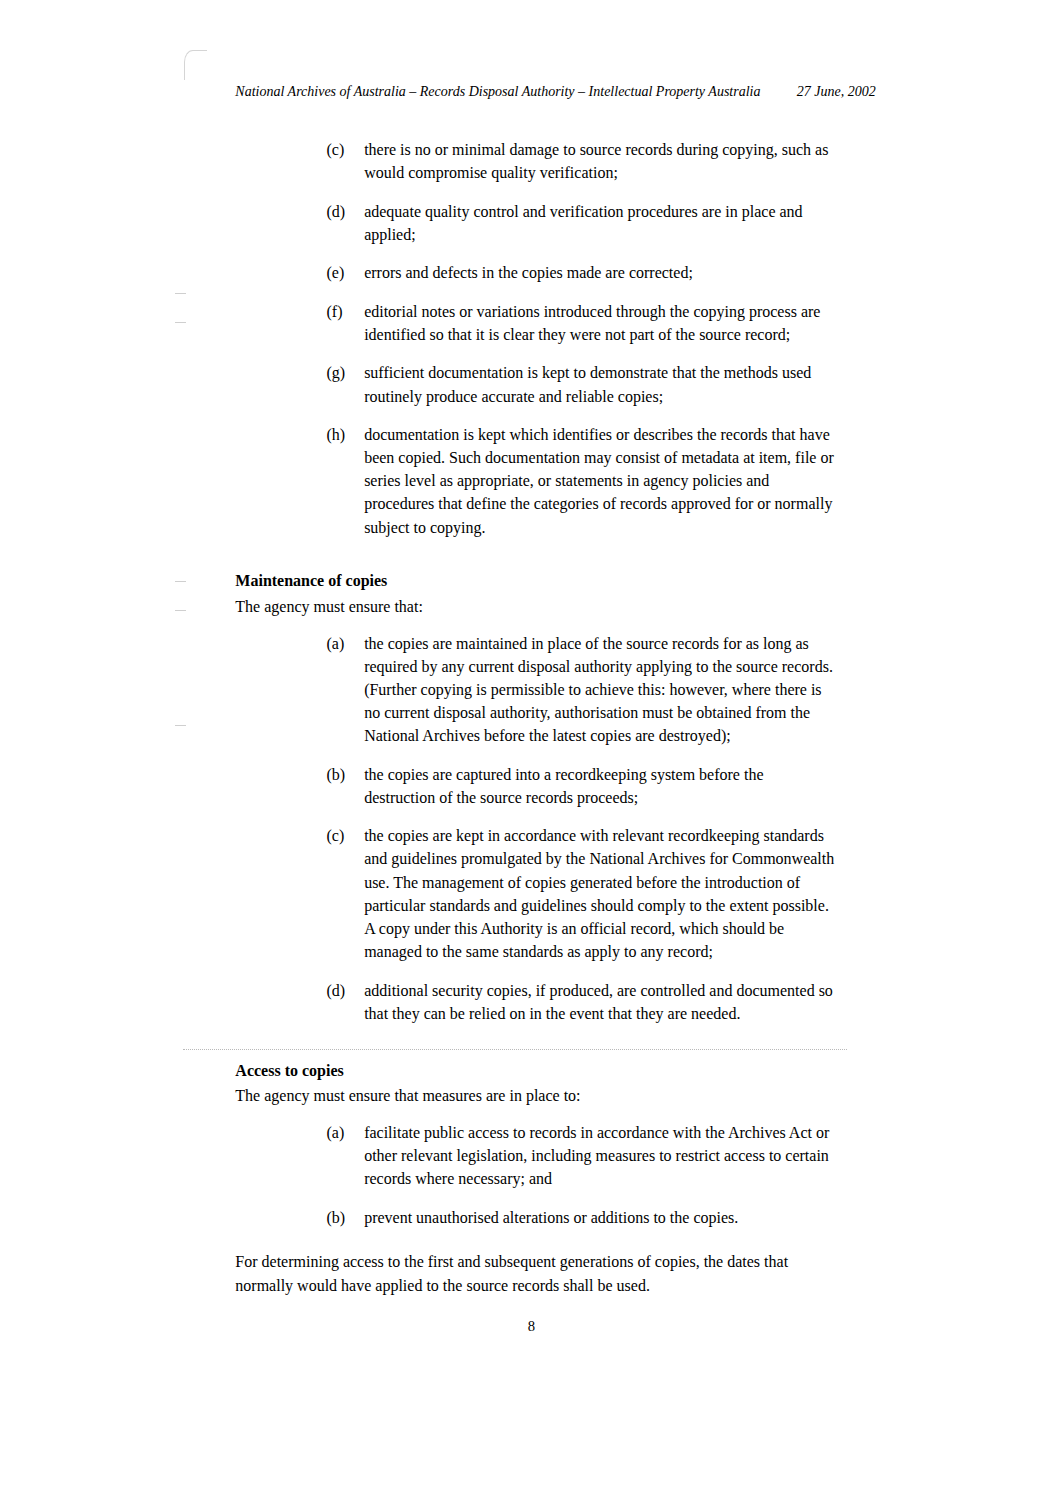National Archives of Australia – Records Disposal Authority – Intellectual Property Australia27 June, 2002
(c) there is no or minimal damage to source records during copying, such as would compromise quality verification;
(d) adequate quality control and verification procedures are in place and applied;
(e) errors and defects in the copies made are corrected;
(f) editorial notes or variations introduced through the copying process are identified so that it is clear they were not part of the source record;
(g) sufficient documentation is kept to demonstrate that the methods used routinely produce accurate and reliable copies;
(h) documentation is kept which identifies or describes the records that have been copied. Such documentation may consist of metadata at item, file or series level as appropriate, or statements in agency policies and procedures that define the categories of records approved for or normally subject to copying.
Maintenance of copies
The agency must ensure that:
(a) the copies are maintained in place of the source records for as long as required by any current disposal authority applying to the source records. (Further copying is permissible to achieve this: however, where there is no current disposal authority, authorisation must be obtained from the National Archives before the latest copies are destroyed);
(b) the copies are captured into a recordkeeping system before the destruction of the source records proceeds;
(c) the copies are kept in accordance with relevant recordkeeping standards and guidelines promulgated by the National Archives for Commonwealth use. The management of copies generated before the introduction of particular standards and guidelines should comply to the extent possible. A copy under this Authority is an official record, which should be managed to the same standards as apply to any record;
(d) additional security copies, if produced, are controlled and documented so that they can be relied on in the event that they are needed.
Access to copies
The agency must ensure that measures are in place to:
(a) facilitate public access to records in accordance with the Archives Act or other relevant legislation, including measures to restrict access to certain records where necessary; and
(b) prevent unauthorised alterations or additions to the copies.
For determining access to the first and subsequent generations of copies, the dates that normally would have applied to the source records shall be used.
8